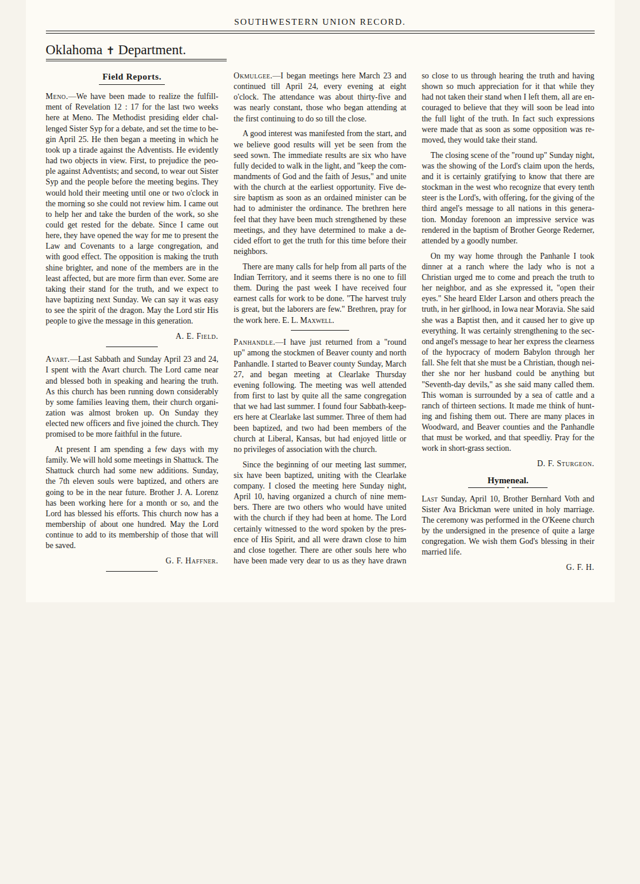Southwestern Union Record.
Oklahoma ✝ Department.
Field Reports.
Meno.—We have been made to realize the fulfillment of Revelation 12 : 17 for the last two weeks here at Meno. The Methodist presiding elder challenged Sister Syp for a debate, and set the time to begin April 25. He then began a meeting in which he took up a tirade against the Adventists. He evidently had two objects in view. First, to prejudice the people against Adventists; and second, to wear out Sister Syp and the people before the meeting begins. They would hold their meeting until one or two o'clock in the morning so she could not review him. I came out to help her and take the burden of the work, so she could get rested for the debate. Since I came out here, they have opened the way for me to present the Law and Covenants to a large congregation, and with good effect. The opposition is making the truth shine brighter, and none of the members are in the least affected, but are more firm than ever. Some are taking their stand for the truth, and we expect to have baptizing next Sunday. We can say it was easy to see the spirit of the dragon. May the Lord stir His people to give the message in this generation.
A. E. Field.
Avart.—Last Sabbath and Sunday April 23 and 24, I spent with the Avart church. The Lord came near and blessed both in speaking and hearing the truth. As this church has been running down considerably by some families leaving them, their church organization was almost broken up. On Sunday they elected new officers and five joined the church. They promised to be more faithful in the future.
At present I am spending a few days with my family. We will hold some meetings in Shattuck. The Shattuck church had some new additions. Sunday, the 7th eleven souls were baptized, and others are going to be in the near future. Brother J. A. Lorenz has been working here for a month or so, and the Lord has blessed his efforts. This church now has a membership of about one hundred. May the Lord continue to add to its membership of those that will be saved.
G. F. Haffner.
Okmulgee.—I began meetings here March 23 and continued till April 24, every evening at eight o'clock. The attendance was about thirty-five and was nearly constant, those who began attending at the first continuing to do so till the close.
A good interest was manifested from the start, and we believe good results will yet be seen from the seed sown. The immediate results are six who have fully decided to walk in the light, and "keep the commandments of God and the faith of Jesus," and unite with the church at the earliest opportunity. Five desire baptism as soon as an ordained minister can be had to administer the ordinance. The brethren here feel that they have been much strengthened by these meetings, and they have determined to make a decided effort to get the truth for this time before their neighbors.
There are many calls for help from all parts of the Indian Territory, and it seems there is no one to fill them. During the past week I have received four earnest calls for work to be done. "The harvest truly is great, but the laborers are few." Brethren, pray for the work here. E. L. Maxwell.
Panhandle.—I have just returned from a "round up" among the stockmen of Beaver county and north Panhandle. I started to Beaver county Sunday, March 27, and began meeting at Clearlake Thursday evening following. The meeting was well attended from first to last by quite all the same congregation that we had last summer. I found four Sabbath-keepers here at Clearlake last summer. Three of them had been baptized, and two had been members of the church at Liberal, Kansas, but had enjoyed little or no privileges of association with the church.
Since the beginning of our meeting last summer, six have been baptized, uniting with the Clearlake company. I closed the meeting here Sunday night, April 10, having organized a church of nine members. There are two others who would have united with the church if they had been at home. The Lord certainly witnessed to the word spoken by the presence of His Spirit, and all were drawn close to him and close together. There are other souls here who have been made very dear to us as they have drawn so close to us through hearing the truth and having shown so much appreciation for it that while they had not taken their stand when I left them, all are encouraged to believe that they will soon be lead into the full light of the truth. In fact such expressions were made that as soon as some opposition was removed, they would take their stand.
The closing scene of the "round up" Sunday night, was the showing of the Lord's claim upon the herds, and it is certainly gratifying to know that there are stockman in the west who recognize that every tenth steer is the Lord's, with offering, for the giving of the third angel's message to all nations in this generation. Monday forenoon an impressive service was rendered in the baptism of Brother George Rederner, attended by a goodly number.
On my way home through the Panhanle I took dinner at a ranch where the lady who is not a Christian urged me to come and preach the truth to her neighbor, and as she expressed it, "open their eyes." She heard Elder Larson and others preach the truth, in her girlhood, in Iowa near Moravia. She said she was a Baptist then, and it caused her to give up everything. It was certainly strengthening to the second angel's message to hear her express the clearness of the hypocracy of modern Babylon through her fall. She felt that she must be a Christian, though neither she nor her husband could be anything but "Seventh-day devils," as she said many called them. This woman is surrounded by a sea of cattle and a ranch of thirteen sections. It made me think of hunting and fishing them out. There are many places in Woodward, and Beaver counties and the Panhandle that must be worked, and that speedliy. Pray for the work in short-grass section.
D. F. Sturgeon.
Hymeneal.
Last Sunday, April 10, Brother Bernhard Voth and Sister Ava Brickman were united in holy marriage. The ceremony was performed in the O'Keene church by the undersigned in the presence of quite a large congregation. We wish them God's blessing in their married life.
G. F. H.